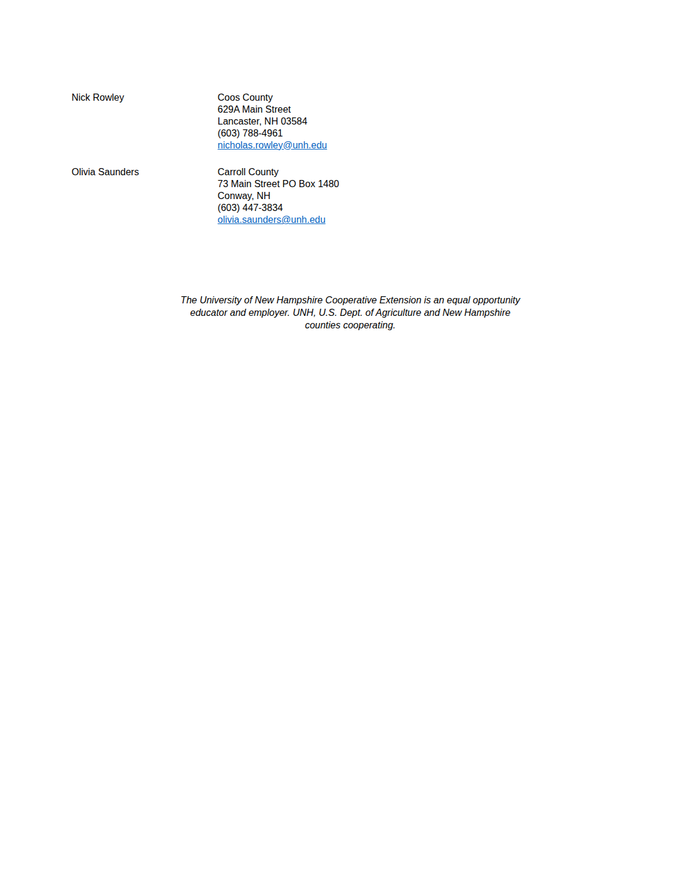| Nick Rowley | Coos County 629A Main Street Lancaster, NH 03584 (603) 788-4961 nicholas.rowley@unh.edu |
| Olivia Saunders | Carroll County 73 Main Street PO Box 1480 Conway, NH (603) 447-3834 olivia.saunders@unh.edu |
The University of New Hampshire Cooperative Extension is an equal opportunity educator and employer. UNH, U.S. Dept. of Agriculture and New Hampshire counties cooperating.